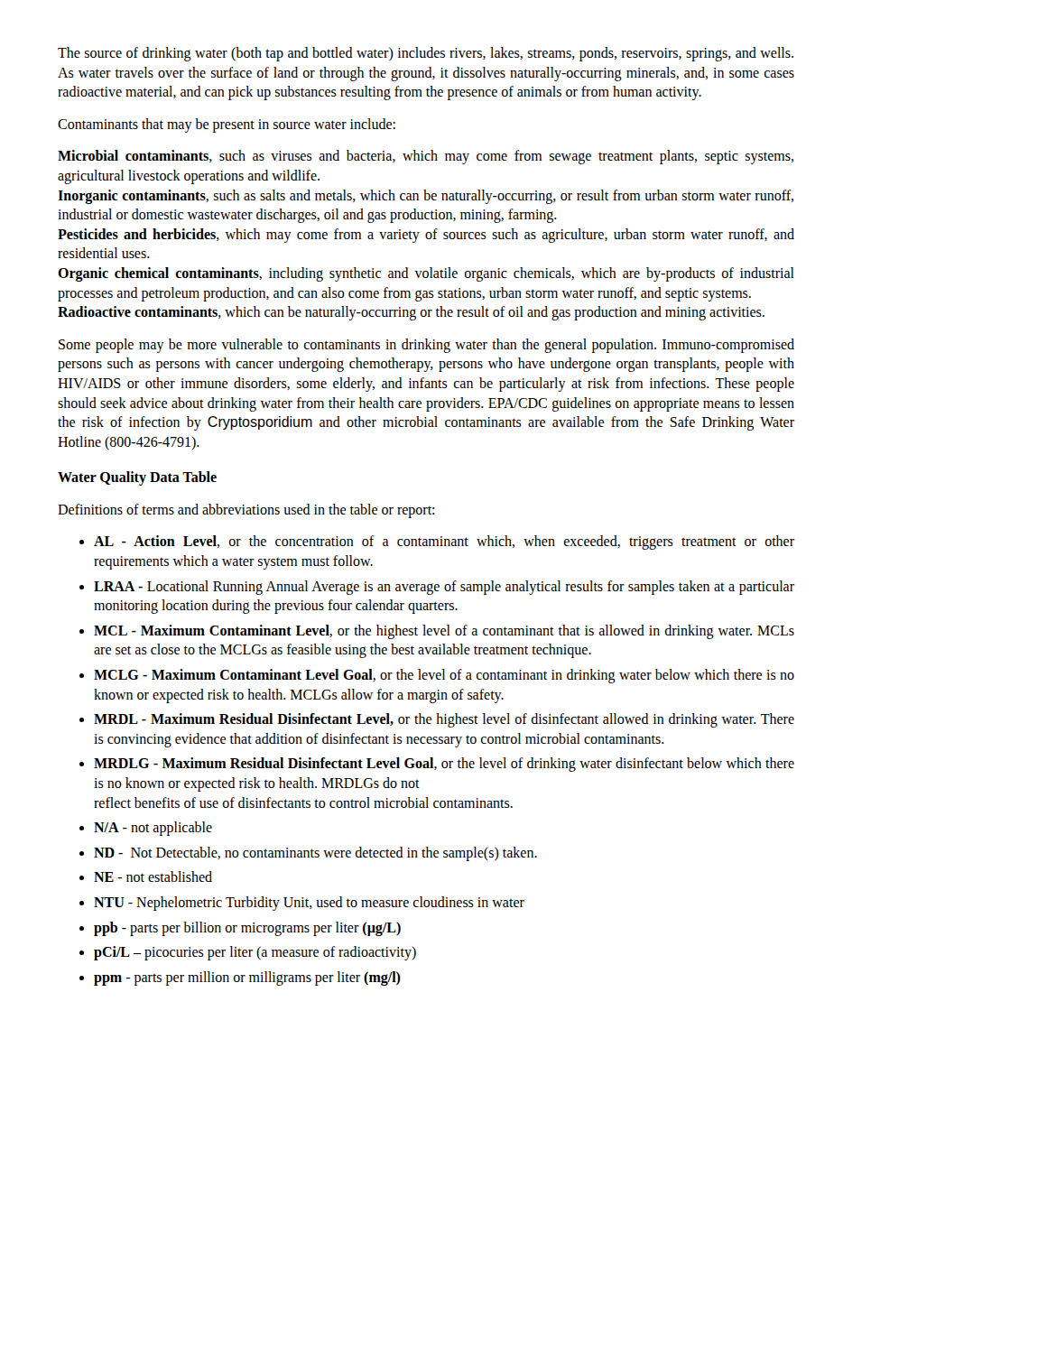The source of drinking water (both tap and bottled water) includes rivers, lakes, streams, ponds, reservoirs, springs, and wells. As water travels over the surface of land or through the ground, it dissolves naturally-occurring minerals, and, in some cases radioactive material, and can pick up substances resulting from the presence of animals or from human activity.
Contaminants that may be present in source water include:
Microbial contaminants, such as viruses and bacteria, which may come from sewage treatment plants, septic systems, agricultural livestock operations and wildlife.
Inorganic contaminants, such as salts and metals, which can be naturally-occurring, or result from urban storm water runoff, industrial or domestic wastewater discharges, oil and gas production, mining, farming.
Pesticides and herbicides, which may come from a variety of sources such as agriculture, urban storm water runoff, and residential uses.
Organic chemical contaminants, including synthetic and volatile organic chemicals, which are by-products of industrial processes and petroleum production, and can also come from gas stations, urban storm water runoff, and septic systems.
Radioactive contaminants, which can be naturally-occurring or the result of oil and gas production and mining activities.
Some people may be more vulnerable to contaminants in drinking water than the general population. Immuno-compromised persons such as persons with cancer undergoing chemotherapy, persons who have undergone organ transplants, people with HIV/AIDS or other immune disorders, some elderly, and infants can be particularly at risk from infections. These people should seek advice about drinking water from their health care providers. EPA/CDC guidelines on appropriate means to lessen the risk of infection by Cryptosporidium and other microbial contaminants are available from the Safe Drinking Water Hotline (800-426-4791).
Water Quality Data Table
Definitions of terms and abbreviations used in the table or report:
AL - Action Level, or the concentration of a contaminant which, when exceeded, triggers treatment or other requirements which a water system must follow.
LRAA - Locational Running Annual Average is an average of sample analytical results for samples taken at a particular monitoring location during the previous four calendar quarters.
MCL - Maximum Contaminant Level, or the highest level of a contaminant that is allowed in drinking water. MCLs are set as close to the MCLGs as feasible using the best available treatment technique.
MCLG - Maximum Contaminant Level Goal, or the level of a contaminant in drinking water below which there is no known or expected risk to health. MCLGs allow for a margin of safety.
MRDL - Maximum Residual Disinfectant Level, or the highest level of disinfectant allowed in drinking water. There is convincing evidence that addition of disinfectant is necessary to control microbial contaminants.
MRDLG - Maximum Residual Disinfectant Level Goal, or the level of drinking water disinfectant below which there is no known or expected risk to health. MRDLGs do not
reflect benefits of use of disinfectants to control microbial contaminants.
N/A - not applicable
ND - Not Detectable, no contaminants were detected in the sample(s) taken.
NE - not established
NTU - Nephelometric Turbidity Unit, used to measure cloudiness in water
ppb - parts per billion or micrograms per liter (µg/L)
pCi/L – picocuries per liter (a measure of radioactivity)
ppm - parts per million or milligrams per liter (mg/l)